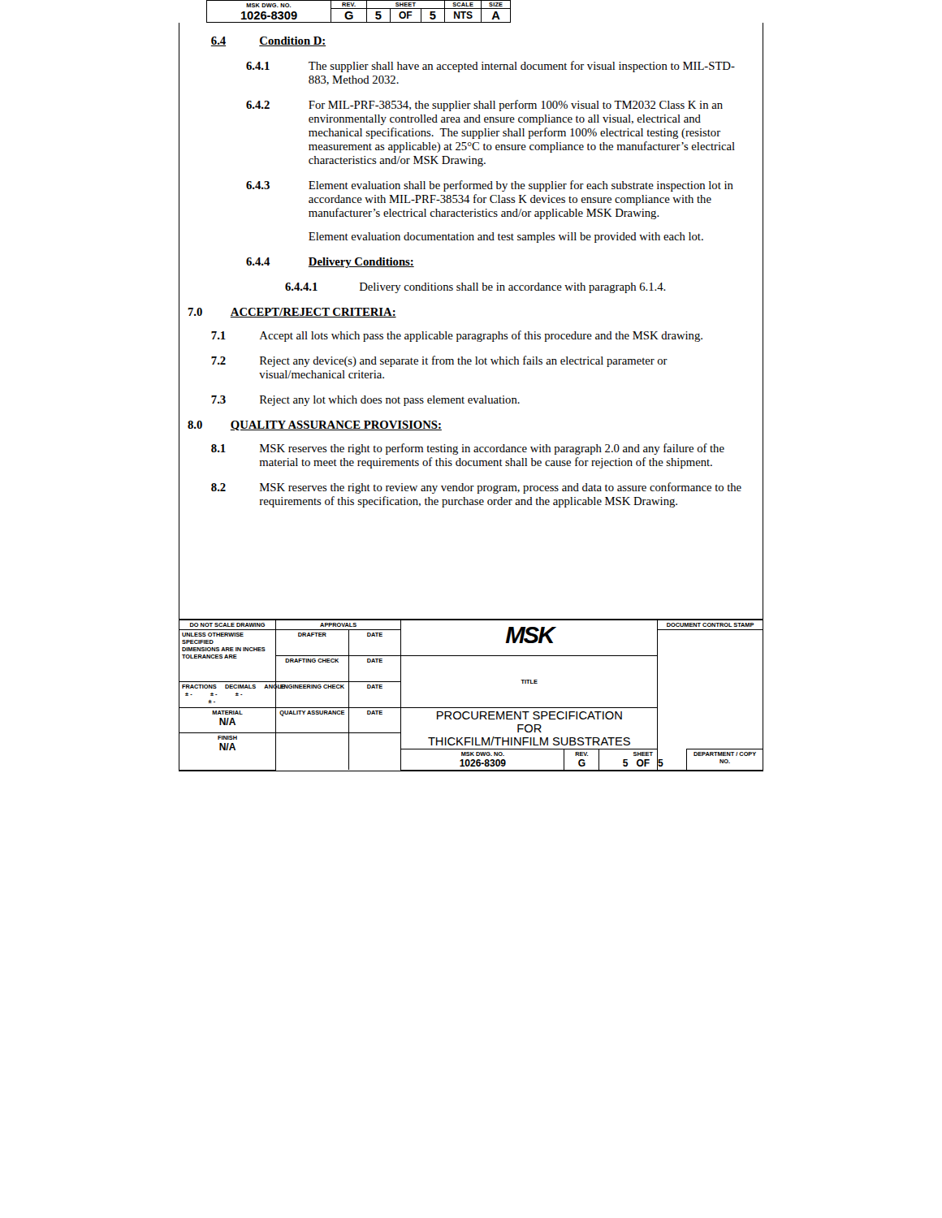| MSK DWG. NO. 1026-8309 | REV. | SHEET | SCALE | SIZE |
| G | 5 | OF | 5 | NTS | A |
6.4
Condition D:
6.4.1
The supplier shall have an accepted internal document for visual inspection to MIL-STD-883, Method 2032.
6.4.2
For MIL-PRF-38534, the supplier shall perform 100% visual to TM2032 Class K in an environmentally controlled area and ensure compliance to all visual, electrical and mechanical specifications. The supplier shall perform 100% electrical testing (resistor measurement as applicable) at 25°C to ensure compliance to the manufacturer’s electrical characteristics and/or MSK Drawing.
6.4.3
Element evaluation shall be performed by the supplier for each substrate inspection lot in accordance with MIL-PRF-38534 for Class K devices to ensure compliance with the manufacturer’s electrical characteristics and/or applicable MSK Drawing.
Element evaluation documentation and test samples will be provided with each lot.
6.4.4
Delivery Conditions:
6.4.4.1
Delivery conditions shall be in accordance with paragraph 6.1.4.
7.0
ACCEPT/REJECT CRITERIA:
7.1
Accept all lots which pass the applicable paragraphs of this procedure and the MSK drawing.
7.2
Reject any device(s) and separate it from the lot which fails an electrical parameter or visual/mechanical criteria.
7.3
Reject any lot which does not pass element evaluation.
8.0
QUALITY ASSURANCE PROVISIONS:
8.1
MSK reserves the right to perform testing in accordance with paragraph 2.0 and any failure of the material to meet the requirements of this document shall be cause for rejection of the shipment.
8.2
MSK reserves the right to review any vendor program, process and data to assure conformance to the requirements of this specification, the purchase order and the applicable MSK Drawing.
| DO NOT SCALE DRAWING | APPROVALS | MSK | DOCUMENT CONTROL STAMP |
| UNLESS OTHERWISE SPECIFIED DIMENSIONS ARE IN INCHES TOLERANCES ARE | DRAFTER | DATE | | |
| DRAFTING CHECK | DATE | TITLE |
| FRACTIONS DECIMALS ANGLE ± - ± - ± - ± - | ENGINEERING CHECK | DATE |
| MATERIAL N/A | QUALITY ASSURANCE | DATE | PROCUREMENT SPECIFICATION FOR THICKFILM/THINFILM SUBSTRATES |
| FINISH N/A | | |
| MSK DWG. NO. 1026-8309 | REV. G | SHEET 5 OF 5 | DEPARTMENT / COPY NO. |